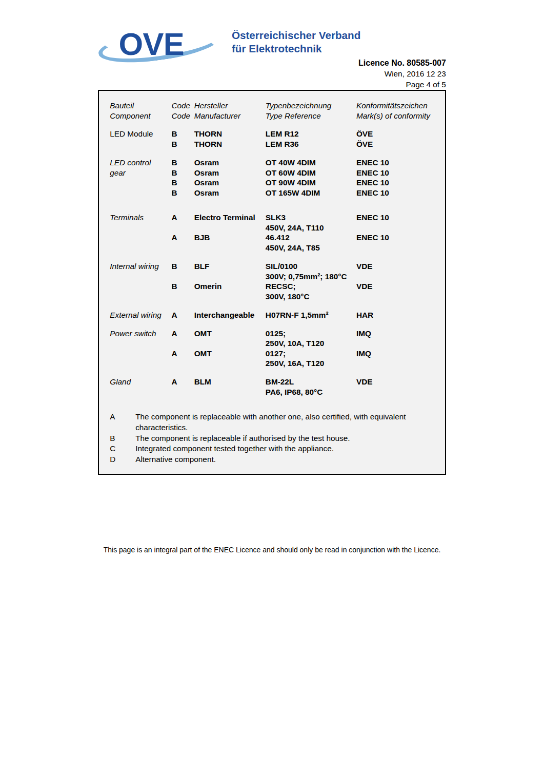OVE Österreichischer Verband
für Elektrotechnik
Licence No. 80585-007
Wien, 2016 12 23
Page 4 of 5
| Bauteil Component | Code Code | Hersteller Manufacturer | Typenbezeichnung Type Reference | Konformitätszeichen Mark(s) of conformity |
| LED Module | B | THORN | LEM R12 | ÖVE |
| | B | THORN | LEM R36 | ÖVE |
| LED control | B | Osram | OT 40W 4DIM | ENEC 10 |
| gear | B | Osram | OT 60W 4DIM | ENEC 10 |
| | B | Osram | OT 90W 4DIM | ENEC 10 |
| | B | Osram | OT 165W 4DIM | ENEC 10 |
| Terminals | A | Electro Terminal | SLK3 | ENEC 10 |
| | | | 450V, 24A, T110 | |
| | A | BJB | 46.412 | ENEC 10 |
| | | | 450V, 24A, T85 | |
| Internal wiring | B | BLF | SIL/0100 | VDE |
| | | | 300V; 0,75mm²; 180°C | |
| | B | Omerin | RECSC; | VDE |
| | | | 300V, 180°C | |
| External wiring | A | Interchangeable | H07RN-F 1,5mm² | HAR |
| Power switch | A | OMT | 0125; | IMQ |
| | | | 250V, 10A, T120 | |
| | A | OMT | 0127; | IMQ |
| | | | 250V, 16A, T120 | |
| Gland | A | BLM | BM-22L | VDE |
| | | | PA6, IP68, 80°C | |
| A | The component is replaceable with another one, also certified, with equivalent characteristics. |
| B | The component is replaceable if authorised by the test house. |
| C | Integrated component tested together with the appliance. |
| D | Alternative component. |
This page is an integral part of the ENEC Licence and should only be read in conjunction with the Licence.